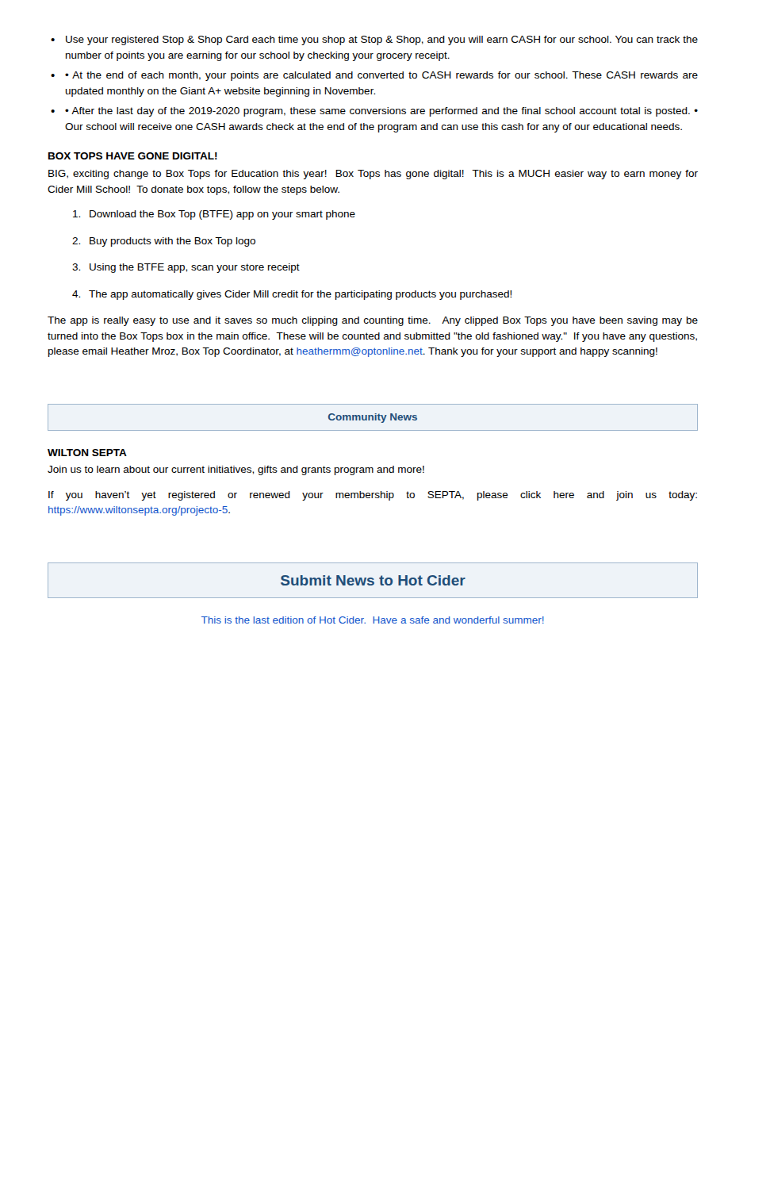Use your registered Stop & Shop Card each time you shop at Stop & Shop, and you will earn CASH for our school. You can track the number of points you are earning for our school by checking your grocery receipt.
• At the end of each month, your points are calculated and converted to CASH rewards for our school. These CASH rewards are updated monthly on the Giant A+ website beginning in November.
• After the last day of the 2019-2020 program, these same conversions are performed and the final school account total is posted. • Our school will receive one CASH awards check at the end of the program and can use this cash for any of our educational needs.
BOX TOPS HAVE GONE DIGITAL!
BIG, exciting change to Box Tops for Education this year! Box Tops has gone digital! This is a MUCH easier way to earn money for Cider Mill School! To donate box tops, follow the steps below.
Download the Box Top (BTFE) app on your smart phone
Buy products with the Box Top logo
Using the BTFE app, scan your store receipt
The app automatically gives Cider Mill credit for the participating products you purchased!
The app is really easy to use and it saves so much clipping and counting time. Any clipped Box Tops you have been saving may be turned into the Box Tops box in the main office. These will be counted and submitted "the old fashioned way." If you have any questions, please email Heather Mroz, Box Top Coordinator, at heathermm@optonline.net. Thank you for your support and happy scanning!
Community News
WILTON SEPTA
Join us to learn about our current initiatives, gifts and grants program and more!
If you haven’t yet registered or renewed your membership to SEPTA, please click here and join us today: https://www.wiltonsepta.org/projecto-5.
Submit News to Hot Cider
This is the last edition of Hot Cider. Have a safe and wonderful summer!